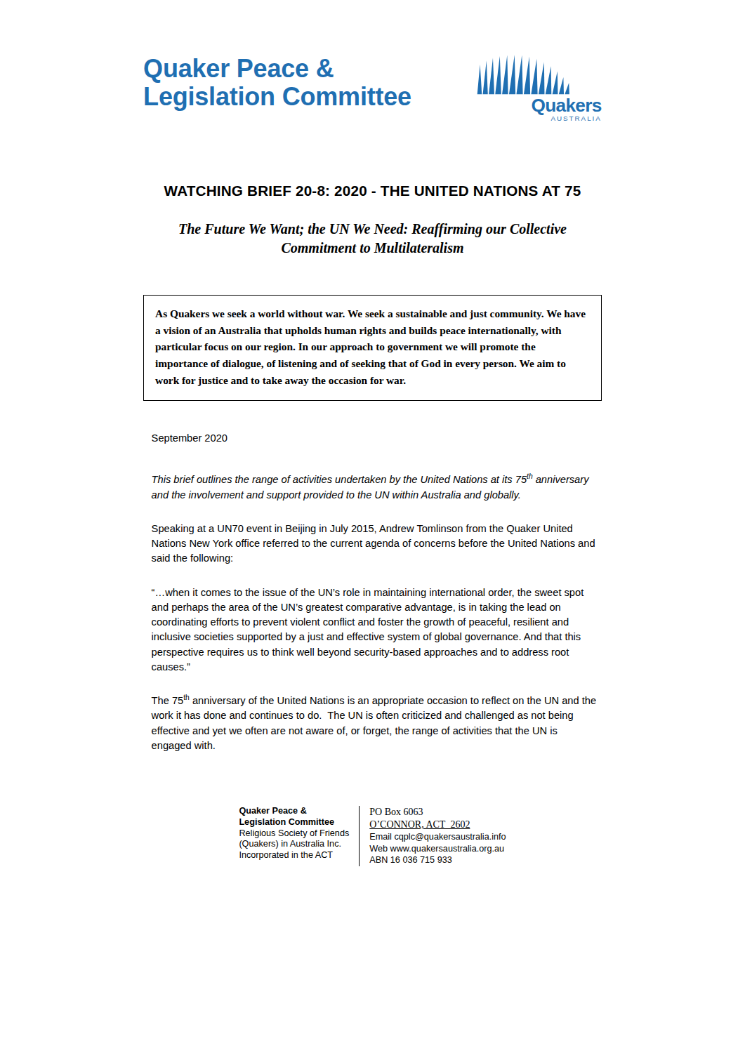Quaker Peace & Legislation Committee
Quakers AUSTRALIA
WATCHING BRIEF 20-8: 2020 - THE UNITED NATIONS AT 75
The Future We Want; the UN We Need: Reaffirming our Collective Commitment to Multilateralism
As Quakers we seek a world without war. We seek a sustainable and just community. We have a vision of an Australia that upholds human rights and builds peace internationally, with particular focus on our region. In our approach to government we will promote the importance of dialogue, of listening and of seeking that of God in every person. We aim to work for justice and to take away the occasion for war.
September 2020
This brief outlines the range of activities undertaken by the United Nations at its 75th anniversary and the involvement and support provided to the UN within Australia and globally.
Speaking at a UN70 event in Beijing in July 2015, Andrew Tomlinson from the Quaker United Nations New York office referred to the current agenda of concerns before the United Nations and said the following:
“…when it comes to the issue of the UN’s role in maintaining international order, the sweet spot and perhaps the area of the UN’s greatest comparative advantage, is in taking the lead on coordinating efforts to prevent violent conflict and foster the growth of peaceful, resilient and inclusive societies supported by a just and effective system of global governance. And that this perspective requires us to think well beyond security-based approaches and to address root causes.”
The 75th anniversary of the United Nations is an appropriate occasion to reflect on the UN and the work it has done and continues to do. The UN is often criticized and challenged as not being effective and yet we often are not aware of, or forget, the range of activities that the UN is engaged with.
Quaker Peace &
Legislation Committee
Religious Society of Friends
(Quakers) in Australia Inc.
Incorporated in the ACT
PO Box 6063
O’CONNOR, ACT 2602
Email cqplc@quakersaustralia.info
Web www.quakersaustralia.org.au
ABN 16 036 715 933